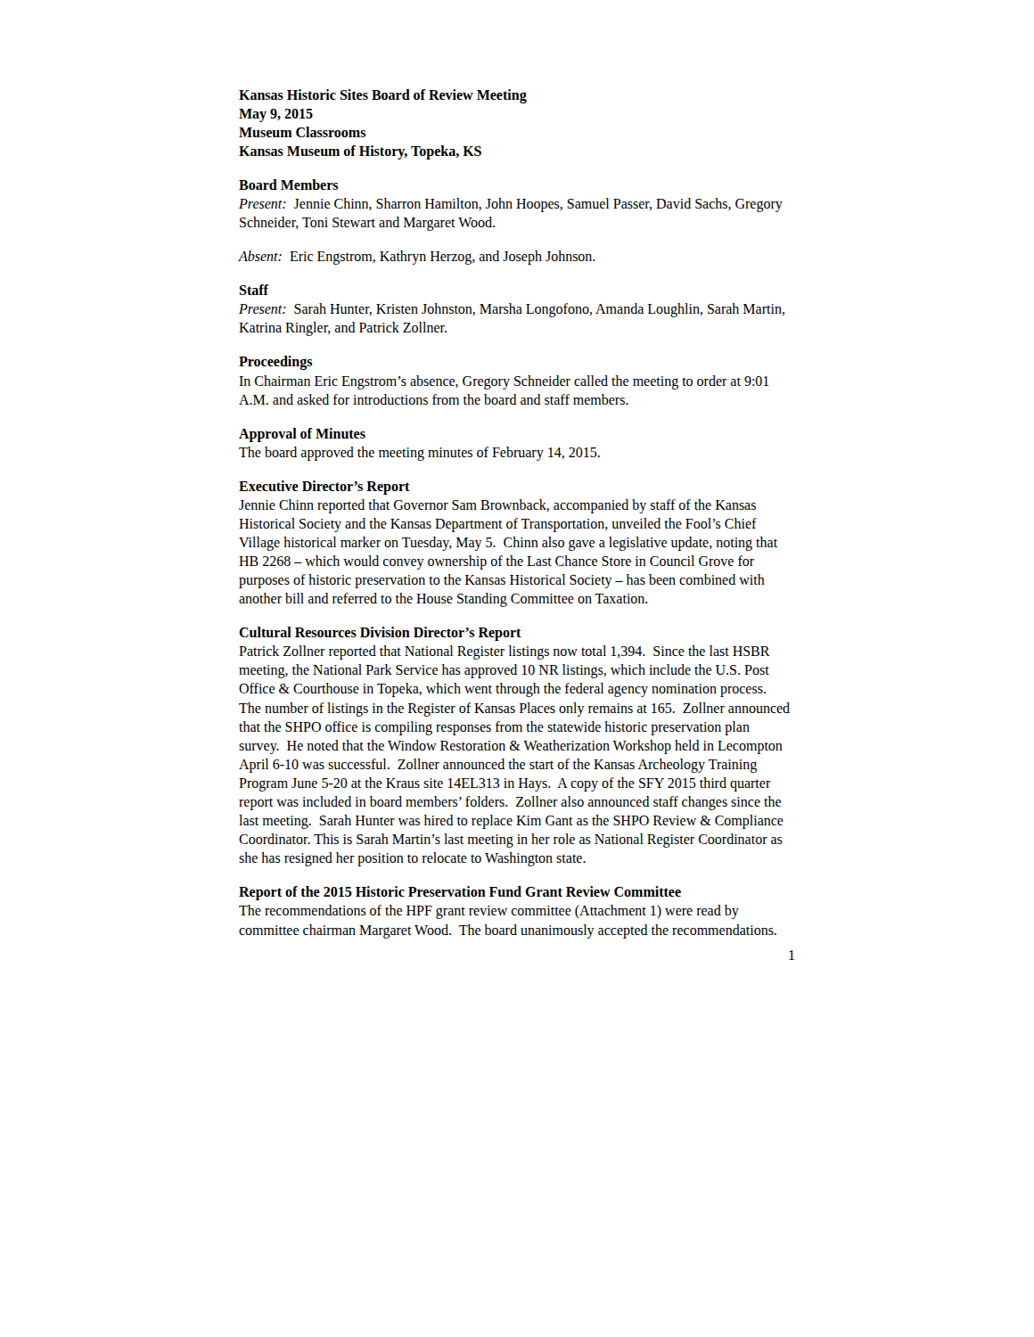Kansas Historic Sites Board of Review Meeting
May 9, 2015
Museum Classrooms
Kansas Museum of History, Topeka, KS
Board Members
Present: Jennie Chinn, Sharron Hamilton, John Hoopes, Samuel Passer, David Sachs, Gregory Schneider, Toni Stewart and Margaret Wood.
Absent: Eric Engstrom, Kathryn Herzog, and Joseph Johnson.
Staff
Present: Sarah Hunter, Kristen Johnston, Marsha Longofono, Amanda Loughlin, Sarah Martin, Katrina Ringler, and Patrick Zollner.
Proceedings
In Chairman Eric Engstrom’s absence, Gregory Schneider called the meeting to order at 9:01 A.M. and asked for introductions from the board and staff members.
Approval of Minutes
The board approved the meeting minutes of February 14, 2015.
Executive Director’s Report
Jennie Chinn reported that Governor Sam Brownback, accompanied by staff of the Kansas Historical Society and the Kansas Department of Transportation, unveiled the Fool’s Chief Village historical marker on Tuesday, May 5. Chinn also gave a legislative update, noting that HB 2268 – which would convey ownership of the Last Chance Store in Council Grove for purposes of historic preservation to the Kansas Historical Society – has been combined with another bill and referred to the House Standing Committee on Taxation.
Cultural Resources Division Director’s Report
Patrick Zollner reported that National Register listings now total 1,394. Since the last HSBR meeting, the National Park Service has approved 10 NR listings, which include the U.S. Post Office & Courthouse in Topeka, which went through the federal agency nomination process. The number of listings in the Register of Kansas Places only remains at 165. Zollner announced that the SHPO office is compiling responses from the statewide historic preservation plan survey. He noted that the Window Restoration & Weatherization Workshop held in Lecompton April 6-10 was successful. Zollner announced the start of the Kansas Archeology Training Program June 5-20 at the Kraus site 14EL313 in Hays. A copy of the SFY 2015 third quarter report was included in board members’ folders. Zollner also announced staff changes since the last meeting. Sarah Hunter was hired to replace Kim Gant as the SHPO Review & Compliance Coordinator. This is Sarah Martin’s last meeting in her role as National Register Coordinator as she has resigned her position to relocate to Washington state.
Report of the 2015 Historic Preservation Fund Grant Review Committee
The recommendations of the HPF grant review committee (Attachment 1) were read by committee chairman Margaret Wood. The board unanimously accepted the recommendations.
1